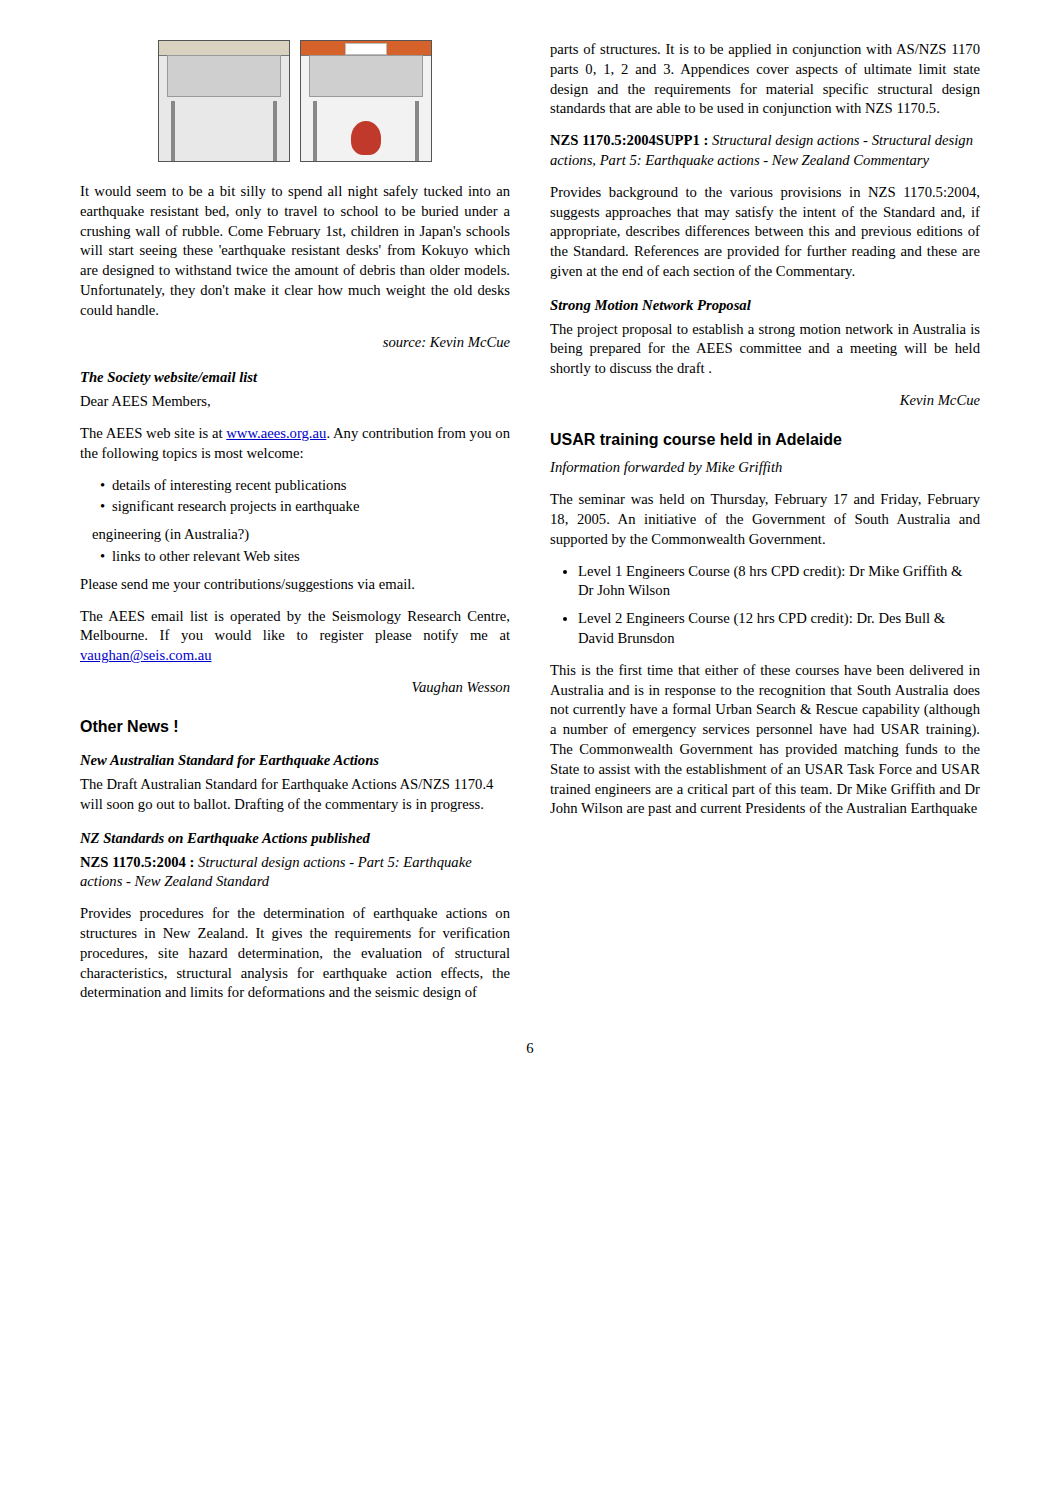It would seem to be a bit silly to spend all night safely tucked into an earthquake resistant bed, only to travel to school to be buried under a crushing wall of rubble. Come February 1st, children in Japan's schools will start seeing these 'earthquake resistant desks' from Kokuyo which are designed to withstand twice the amount of debris than older models. Unfortunately, they don't make it clear how much weight the old desks could handle.
source: Kevin McCue
The Society website/email list
Dear AEES Members,
The AEES web site is at www.aees.org.au. Any contribution from you on the following topics is most welcome:
details of interesting recent publications
significant research projects in earthquake
engineering (in Australia?)
links to other relevant Web sites
Please send me your contributions/suggestions via email.
The AEES email list is operated by the Seismology Research Centre, Melbourne. If you would like to register please notify me at vaughan@seis.com.au
Vaughan Wesson
Other News !
New Australian Standard for Earthquake Actions
The Draft Australian Standard for Earthquake Actions AS/NZS 1170.4 will soon go out to ballot. Drafting of the commentary is in progress.
NZ Standards on Earthquake Actions published
NZS 1170.5:2004 : Structural design actions - Part 5: Earthquake actions - New Zealand Standard
Provides procedures for the determination of earthquake actions on structures in New Zealand. It gives the requirements for verification procedures, site hazard determination, the evaluation of structural characteristics, structural analysis for earthquake action effects, the determination and limits for deformations and the seismic design of
parts of structures. It is to be applied in conjunction with AS/NZS 1170 parts 0, 1, 2 and 3. Appendices cover aspects of ultimate limit state design and the requirements for material specific structural design standards that are able to be used in conjunction with NZS 1170.5.
NZS 1170.5:2004SUPP1 : Structural design actions - Structural design actions, Part 5: Earthquake actions - New Zealand Commentary
Provides background to the various provisions in NZS 1170.5:2004, suggests approaches that may satisfy the intent of the Standard and, if appropriate, describes differences between this and previous editions of the Standard. References are provided for further reading and these are given at the end of each section of the Commentary.
Strong Motion Network Proposal
The project proposal to establish a strong motion network in Australia is being prepared for the AEES committee and a meeting will be held shortly to discuss the draft .
Kevin McCue
USAR training course held in Adelaide
Information forwarded by Mike Griffith
The seminar was held on Thursday, February 17 and Friday, February 18, 2005. An initiative of the Government of South Australia and supported by the Commonwealth Government.
Level 1 Engineers Course (8 hrs CPD credit): Dr Mike Griffith & Dr John Wilson
Level 2 Engineers Course (12 hrs CPD credit): Dr. Des Bull & David Brunsdon
This is the first time that either of these courses have been delivered in Australia and is in response to the recognition that South Australia does not currently have a formal Urban Search & Rescue capability (although a number of emergency services personnel have had USAR training). The Commonwealth Government has provided matching funds to the State to assist with the establishment of an USAR Task Force and USAR trained engineers are a critical part of this team. Dr Mike Griffith and Dr John Wilson are past and current Presidents of the Australian Earthquake
6